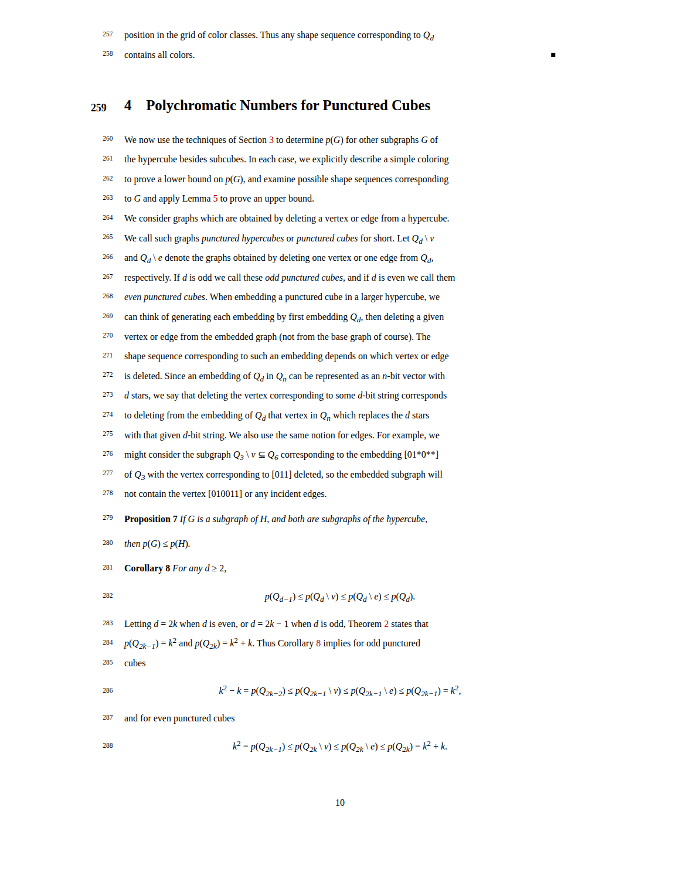257position in the grid of color classes. Thus any shape sequence corresponding to Qd
258contains all colors. ■
2594 Polychromatic Numbers for Punctured Cubes
260 We now use the techniques of Section 3 to determine p(G) for other subgraphs G of
261the hypercube besides subcubes. In each case, we explicitly describe a simple coloring
262to prove a lower bound on p(G), and examine possible shape sequences corresponding
263to G and apply Lemma 5 to prove an upper bound.
264 We consider graphs which are obtained by deleting a vertex or edge from a hypercube.
265 We call such graphs punctured hypercubes or punctured cubes for short. Let Qd \ v
266and Qd \ e denote the graphs obtained by deleting one vertex or one edge from Qd,
267respectively. If d is odd we call these odd punctured cubes, and if d is even we call them
268 even punctured cubes. When embedding a punctured cube in a larger hypercube, we
269can think of generating each embedding by first embedding Qd, then deleting a given
270vertex or edge from the embedded graph (not from the base graph of course). The
271shape sequence corresponding to such an embedding depends on which vertex or edge
272is deleted. Since an embedding of Qd in Qn can be represented as an n-bit vector with
273 d stars, we say that deleting the vertex corresponding to some d-bit string corresponds
274to deleting from the embedding of Qd that vertex in Qn which replaces the d stars
275with that given d-bit string. We also use the same notion for edges. For example, we
276might consider the subgraph Q3 \ v ⊆ Q6 corresponding to the embedding [01*0**]
277of Q3 with the vertex corresponding to [011] deleted, so the embedded subgraph will
278not contain the vertex [010011] or any incident edges.
279 Proposition 7 If G is a subgraph of H, and both are subgraphs of the hypercube,
280 then p(G) ≤ p(H).
281 Corollary 8 For any d ≥ 2,
282 p(Qd−1) ≤ p(Qd \ v) ≤ p(Qd \ e) ≤ p(Qd).
283 Letting d = 2k when d is even, or d = 2k − 1 when d is odd, Theorem 2 states that
284 p(Q2k−1) = k2 and p(Q2k) = k2 + k. Thus Corollary 8 implies for odd punctured
285cubes
286 k2 − k = p(Q2k−2) ≤ p(Q2k−1 \ v) ≤ p(Q2k−1 \ e) ≤ p(Q2k−1) = k2,
287and for even punctured cubes
288 k2 = p(Q2k−1) ≤ p(Q2k \ v) ≤ p(Q2k \ e) ≤ p(Q2k) = k2 + k.
10